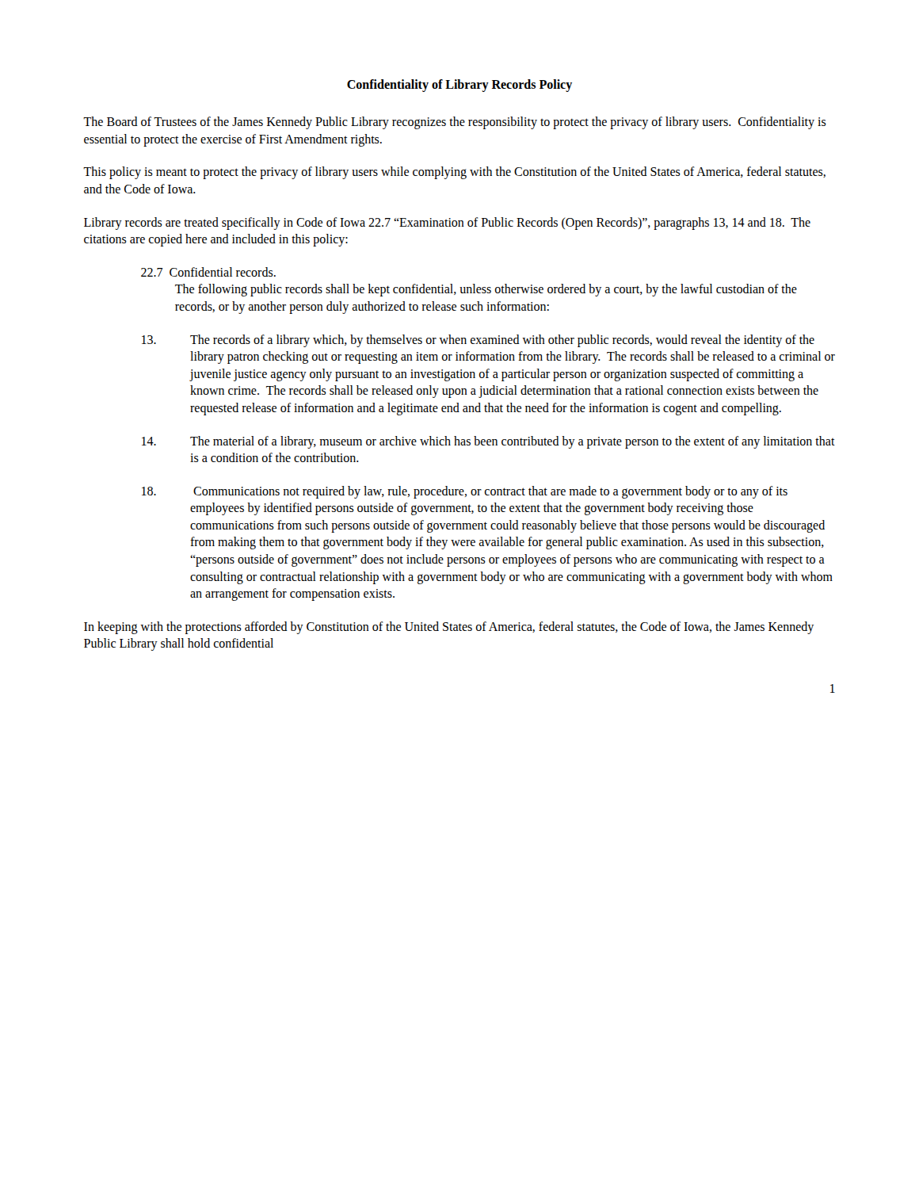Confidentiality of Library Records Policy
The Board of Trustees of the James Kennedy Public Library recognizes the responsibility to protect the privacy of library users. Confidentiality is essential to protect the exercise of First Amendment rights.
This policy is meant to protect the privacy of library users while complying with the Constitution of the United States of America, federal statutes, and the Code of Iowa.
Library records are treated specifically in Code of Iowa 22.7 “Examination of Public Records (Open Records)”, paragraphs 13, 14 and 18. The citations are copied here and included in this policy:
22.7 Confidential records.
The following public records shall be kept confidential, unless otherwise ordered by a court, by the lawful custodian of the records, or by another person duly authorized to release such information:
13.
The records of a library which, by themselves or when examined with other public records, would reveal the identity of the library patron checking out or requesting an item or information from the library. The records shall be released to a criminal or juvenile justice agency only pursuant to an investigation of a particular person or organization suspected of committing a known crime. The records shall be released only upon a judicial determination that a rational connection exists between the requested release of information and a legitimate end and that the need for the information is cogent and compelling.
14.
The material of a library, museum or archive which has been contributed by a private person to the extent of any limitation that is a condition of the contribution.
18.
Communications not required by law, rule, procedure, or contract that are made to a government body or to any of its employees by identified persons outside of government, to the extent that the government body receiving those communications from such persons outside of government could reasonably believe that those persons would be discouraged from making them to that government body if they were available for general public examination. As used in this subsection, “persons outside of government” does not include persons or employees of persons who are communicating with respect to a consulting or contractual relationship with a government body or who are communicating with a government body with whom an arrangement for compensation exists.
In keeping with the protections afforded by Constitution of the United States of America, federal statutes, the Code of Iowa, the James Kennedy Public Library shall hold confidential
1